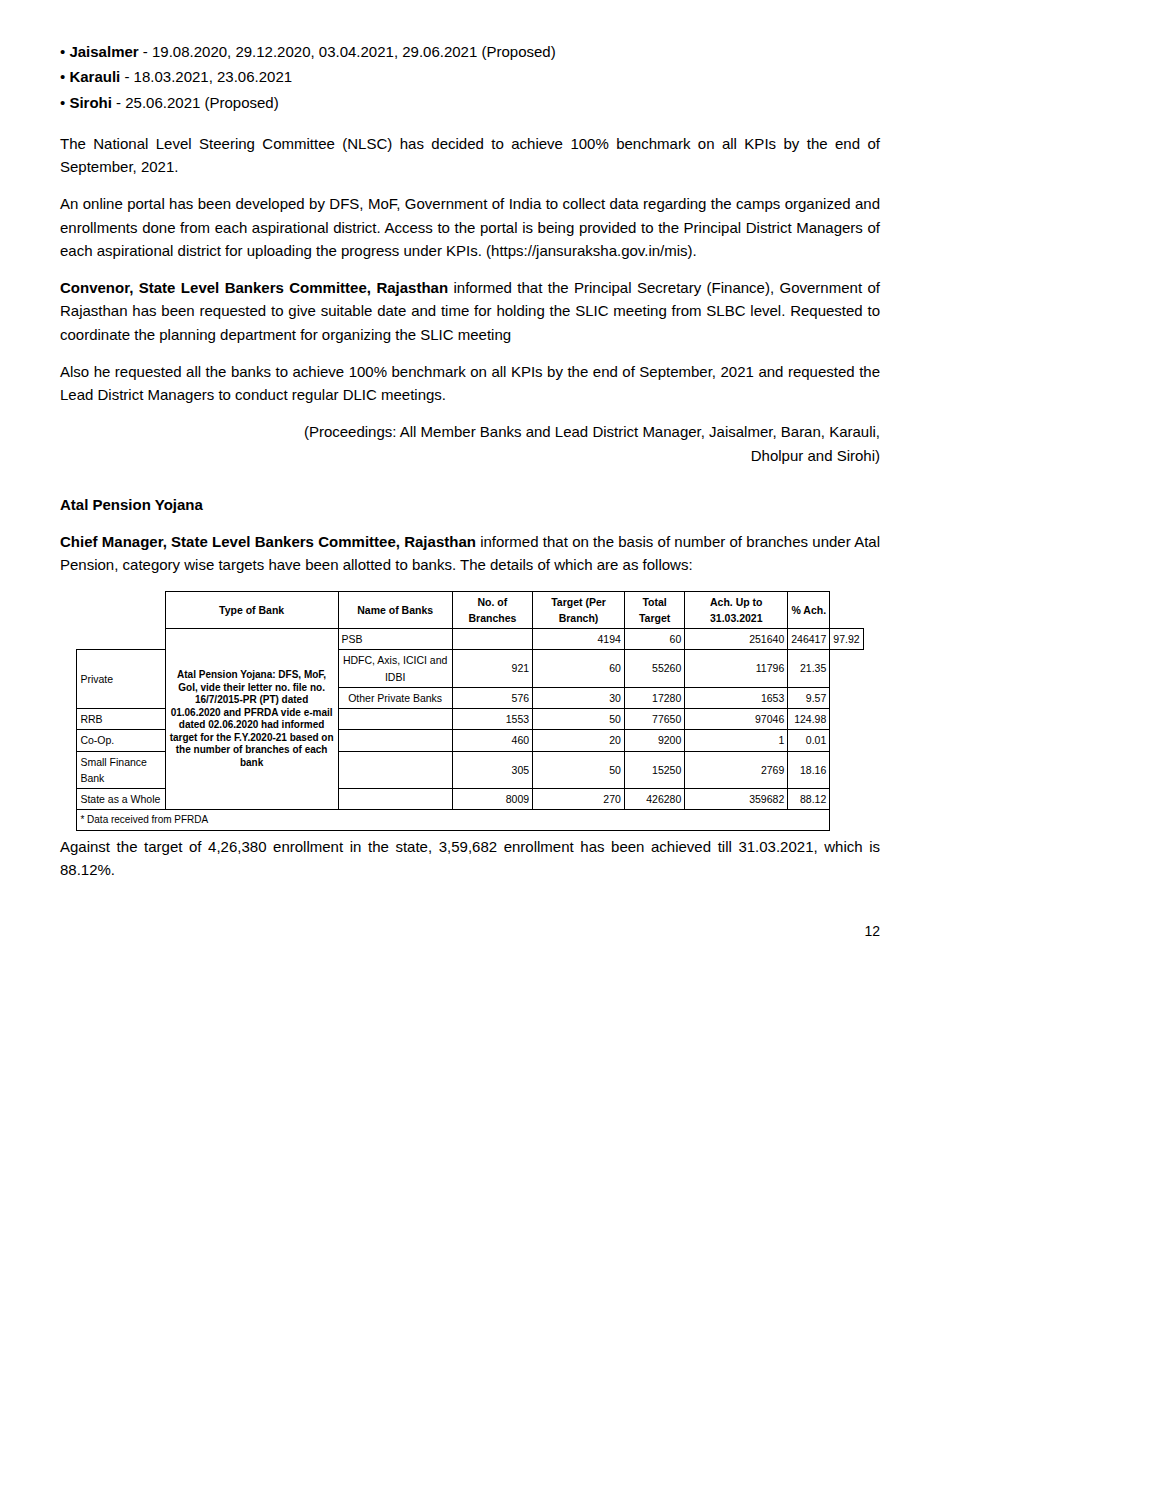• Jaisalmer - 19.08.2020, 29.12.2020, 03.04.2021, 29.06.2021 (Proposed)
• Karauli - 18.03.2021, 23.06.2021
• Sirohi - 25.06.2021 (Proposed)
The National Level Steering Committee (NLSC) has decided to achieve 100% benchmark on all KPIs by the end of September, 2021.
An online portal has been developed by DFS, MoF, Government of India to collect data regarding the camps organized and enrollments done from each aspirational district. Access to the portal is being provided to the Principal District Managers of each aspirational district for uploading the progress under KPIs. (https://jansuraksha.gov.in/mis).
Convenor, State Level Bankers Committee, Rajasthan informed that the Principal Secretary (Finance), Government of Rajasthan has been requested to give suitable date and time for holding the SLIC meeting from SLBC level. Requested to coordinate the planning department for organizing the SLIC meeting
Also he requested all the banks to achieve 100% benchmark on all KPIs by the end of September, 2021 and requested the Lead District Managers to conduct regular DLIC meetings.
(Proceedings: All Member Banks and Lead District Manager, Jaisalmer, Baran, Karauli,
Dholpur and Sirohi)
Atal Pension Yojana
Chief Manager, State Level Bankers Committee, Rajasthan informed that on the basis of number of branches under Atal Pension, category wise targets have been allotted to banks. The details of which are as follows:
| | Type of Bank | Name of Banks | No. of Branches | Target (Per Branch) | Total Target | Ach. Up to 31.03.2021 | % Ach. |
| --- | --- | --- | --- | --- | --- | --- | --- |
| Atal Pension Yojana: DFS, MoF, GoI, vide their letter no. file no. 16/7/2015-PR (PT) dated 01.06.2020 and PFRDA vide e-mail dated 02.06.2020 had informed target for the F.Y.2020-21 based on the number of branches of each bank | PSB | | 4194 | 60 | 251640 | 246417 | 97.92 |
| Private | HDFC, Axis, ICICI and IDBI | 921 | 60 | 55260 | 11796 | 21.35 |
| Other Private Banks | 576 | 30 | 17280 | 1653 | 9.57 |
| RRB | | 1553 | 50 | 77650 | 97046 | 124.98 |
| Co-Op. | | 460 | 20 | 9200 | 1 | 0.01 |
| Small Finance Bank | | 305 | 50 | 15250 | 2769 | 18.16 |
| State as a Whole | | 8009 | 270 | 426280 | 359682 | 88.12 |
| * Data received from PFRDA |
Against the target of 4,26,380 enrollment in the state, 3,59,682 enrollment has been achieved till 31.03.2021, which is 88.12%.
12